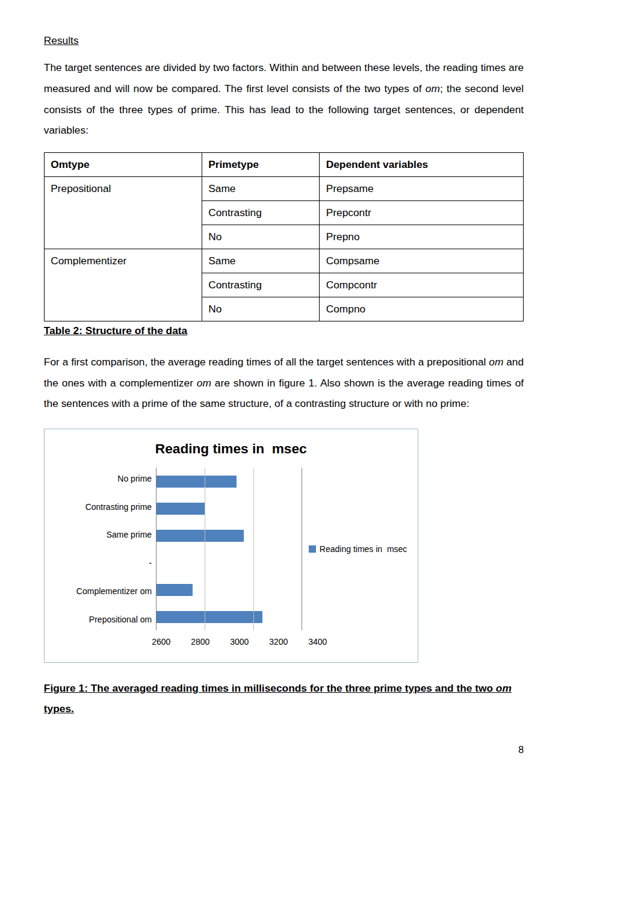Results
The target sentences are divided by two factors. Within and between these levels, the reading times are measured and will now be compared. The first level consists of the two types of om; the second level consists of the three types of prime. This has lead to the following target sentences, or dependent variables:
| Omtype | Primetype | Dependent variables |
| --- | --- | --- |
| Prepositional | Same | Prepsame |
| Contrasting | Prepcontr |
| No | Prepno |
| Complementizer | Same | Compsame |
| Contrasting | Compcontr |
| No | Compno |
Table 2: Structure of the data
For a first comparison, the average reading times of all the target sentences with a prepositional om and the ones with a complementizer om are shown in figure 1. Also shown is the average reading times of the sentences with a prime of the same structure, of a contrasting structure or with no prime:
Reading times in msec
No prime
Contrasting prime
Same prime
-
Complementizer om
Prepositional om
Reading times in msec
26002800300032003400
Figure 1: The averaged reading times in milliseconds for the three prime types and the two om types.
8